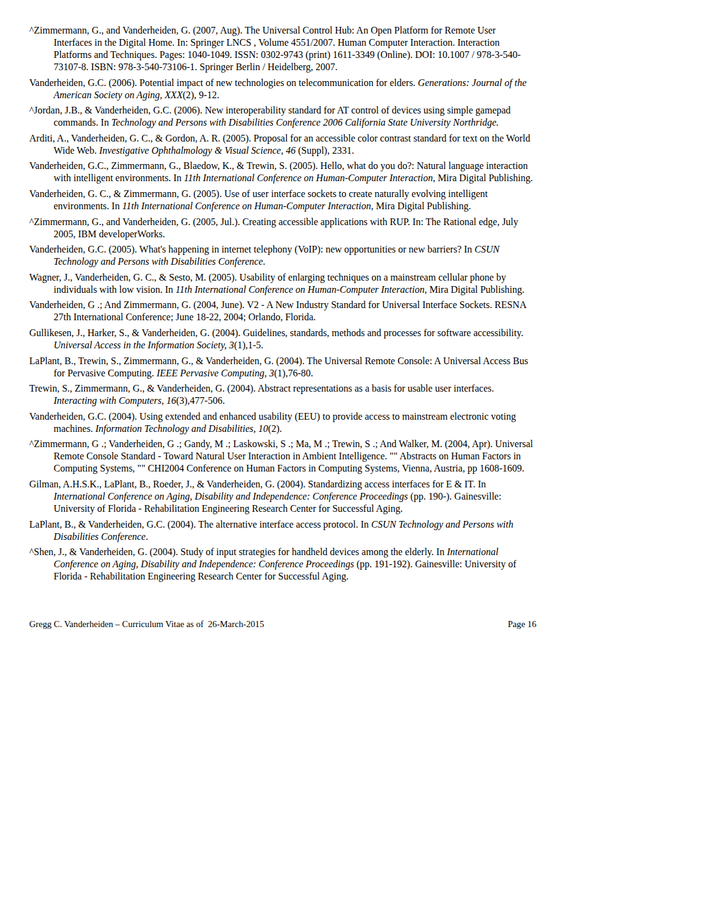^Zimmermann, G., and Vanderheiden, G. (2007, Aug). The Universal Control Hub: An Open Platform for Remote User Interfaces in the Digital Home. In: Springer LNCS , Volume 4551/2007. Human Computer Interaction. Interaction Platforms and Techniques. Pages: 1040-1049. ISSN: 0302-9743 (print) 1611-3349 (Online). DOI: 10.1007 / 978-3-540-73107-8. ISBN: 978-3-540-73106-1. Springer Berlin / Heidelberg, 2007.
Vanderheiden, G.C. (2006). Potential impact of new technologies on telecommunication for elders. Generations: Journal of the American Society on Aging, XXX(2), 9-12.
^Jordan, J.B., & Vanderheiden, G.C. (2006). New interoperability standard for AT control of devices using simple gamepad commands. In Technology and Persons with Disabilities Conference 2006 California State University Northridge.
Arditi, A., Vanderheiden, G. C., & Gordon, A. R. (2005). Proposal for an accessible color contrast standard for text on the World Wide Web. Investigative Ophthalmology & Visual Science, 46 (Suppl), 2331.
Vanderheiden, G.C., Zimmermann, G., Blaedow, K., & Trewin, S. (2005). Hello, what do you do?: Natural language interaction with intelligent environments. In 11th International Conference on Human-Computer Interaction, Mira Digital Publishing.
Vanderheiden, G. C., & Zimmermann, G. (2005). Use of user interface sockets to create naturally evolving intelligent environments. In 11th International Conference on Human-Computer Interaction, Mira Digital Publishing.
^Zimmermann, G., and Vanderheiden, G. (2005, Jul.). Creating accessible applications with RUP. In: The Rational edge, July 2005, IBM developerWorks.
Vanderheiden, G.C. (2005). What's happening in internet telephony (VoIP): new opportunities or new barriers? In CSUN Technology and Persons with Disabilities Conference.
Wagner, J., Vanderheiden, G. C., & Sesto, M. (2005). Usability of enlarging techniques on a mainstream cellular phone by individuals with low vision. In 11th International Conference on Human-Computer Interaction, Mira Digital Publishing.
Vanderheiden, G .; And Zimmermann, G. (2004, June). V2 - A New Industry Standard for Universal Interface Sockets. RESNA 27th International Conference; June 18-22, 2004; Orlando, Florida.
Gullikesen, J., Harker, S., & Vanderheiden, G. (2004). Guidelines, standards, methods and processes for software accessibility. Universal Access in the Information Society, 3(1),1-5.
LaPlant, B., Trewin, S., Zimmermann, G., & Vanderheiden, G. (2004). The Universal Remote Console: A Universal Access Bus for Pervasive Computing. IEEE Pervasive Computing, 3(1),76-80.
Trewin, S., Zimmermann, G., & Vanderheiden, G. (2004). Abstract representations as a basis for usable user interfaces. Interacting with Computers, 16(3),477-506.
Vanderheiden, G.C. (2004). Using extended and enhanced usability (EEU) to provide access to mainstream electronic voting machines. Information Technology and Disabilities, 10(2).
^Zimmermann, G .; Vanderheiden, G .; Gandy, M .; Laskowski, S .; Ma, M .; Trewin, S .; And Walker, M. (2004, Apr). Universal Remote Console Standard - Toward Natural User Interaction in Ambient Intelligence. "" Abstracts on Human Factors in Computing Systems, "" CHI2004 Conference on Human Factors in Computing Systems, Vienna, Austria, pp 1608-1609.
Gilman, A.H.S.K., LaPlant, B., Roeder, J., & Vanderheiden, G. (2004). Standardizing access interfaces for E & IT. In International Conference on Aging, Disability and Independence: Conference Proceedings (pp. 190-). Gainesville: University of Florida - Rehabilitation Engineering Research Center for Successful Aging.
LaPlant, B., & Vanderheiden, G.C. (2004). The alternative interface access protocol. In CSUN Technology and Persons with Disabilities Conference.
^Shen, J., & Vanderheiden, G. (2004). Study of input strategies for handheld devices among the elderly. In International Conference on Aging, Disability and Independence: Conference Proceedings (pp. 191-192). Gainesville: University of Florida - Rehabilitation Engineering Research Center for Successful Aging.
Gregg C. Vanderheiden – Curriculum Vitae as of 26-March-2015 Page 16